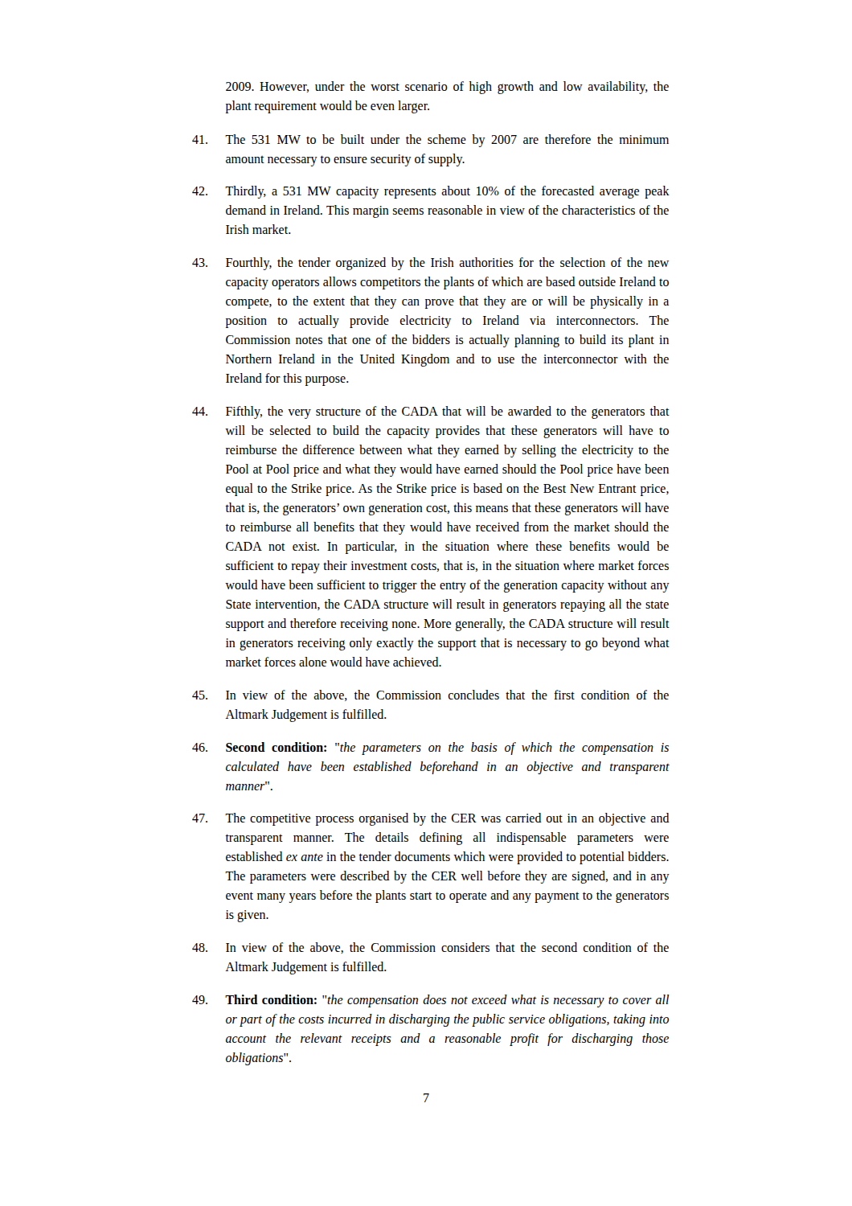2009. However, under the worst scenario of high growth and low availability, the plant requirement would be even larger.
The 531 MW to be built under the scheme by 2007 are therefore the minimum amount necessary to ensure security of supply.
Thirdly, a 531 MW capacity represents about 10% of the forecasted average peak demand in Ireland. This margin seems reasonable in view of the characteristics of the Irish market.
Fourthly, the tender organized by the Irish authorities for the selection of the new capacity operators allows competitors the plants of which are based outside Ireland to compete, to the extent that they can prove that they are or will be physically in a position to actually provide electricity to Ireland via interconnectors. The Commission notes that one of the bidders is actually planning to build its plant in Northern Ireland in the United Kingdom and to use the interconnector with the Ireland for this purpose.
Fifthly, the very structure of the CADA that will be awarded to the generators that will be selected to build the capacity provides that these generators will have to reimburse the difference between what they earned by selling the electricity to the Pool at Pool price and what they would have earned should the Pool price have been equal to the Strike price. As the Strike price is based on the Best New Entrant price, that is, the generators’ own generation cost, this means that these generators will have to reimburse all benefits that they would have received from the market should the CADA not exist. In particular, in the situation where these benefits would be sufficient to repay their investment costs, that is, in the situation where market forces would have been sufficient to trigger the entry of the generation capacity without any State intervention, the CADA structure will result in generators repaying all the state support and therefore receiving none. More generally, the CADA structure will result in generators receiving only exactly the support that is necessary to go beyond what market forces alone would have achieved.
In view of the above, the Commission concludes that the first condition of the Altmark Judgement is fulfilled.
Second condition: "the parameters on the basis of which the compensation is calculated have been established beforehand in an objective and transparent manner".
The competitive process organised by the CER was carried out in an objective and transparent manner. The details defining all indispensable parameters were established ex ante in the tender documents which were provided to potential bidders. The parameters were described by the CER well before they are signed, and in any event many years before the plants start to operate and any payment to the generators is given.
In view of the above, the Commission considers that the second condition of the Altmark Judgement is fulfilled.
Third condition: "the compensation does not exceed what is necessary to cover all or part of the costs incurred in discharging the public service obligations, taking into account the relevant receipts and a reasonable profit for discharging those obligations".
7